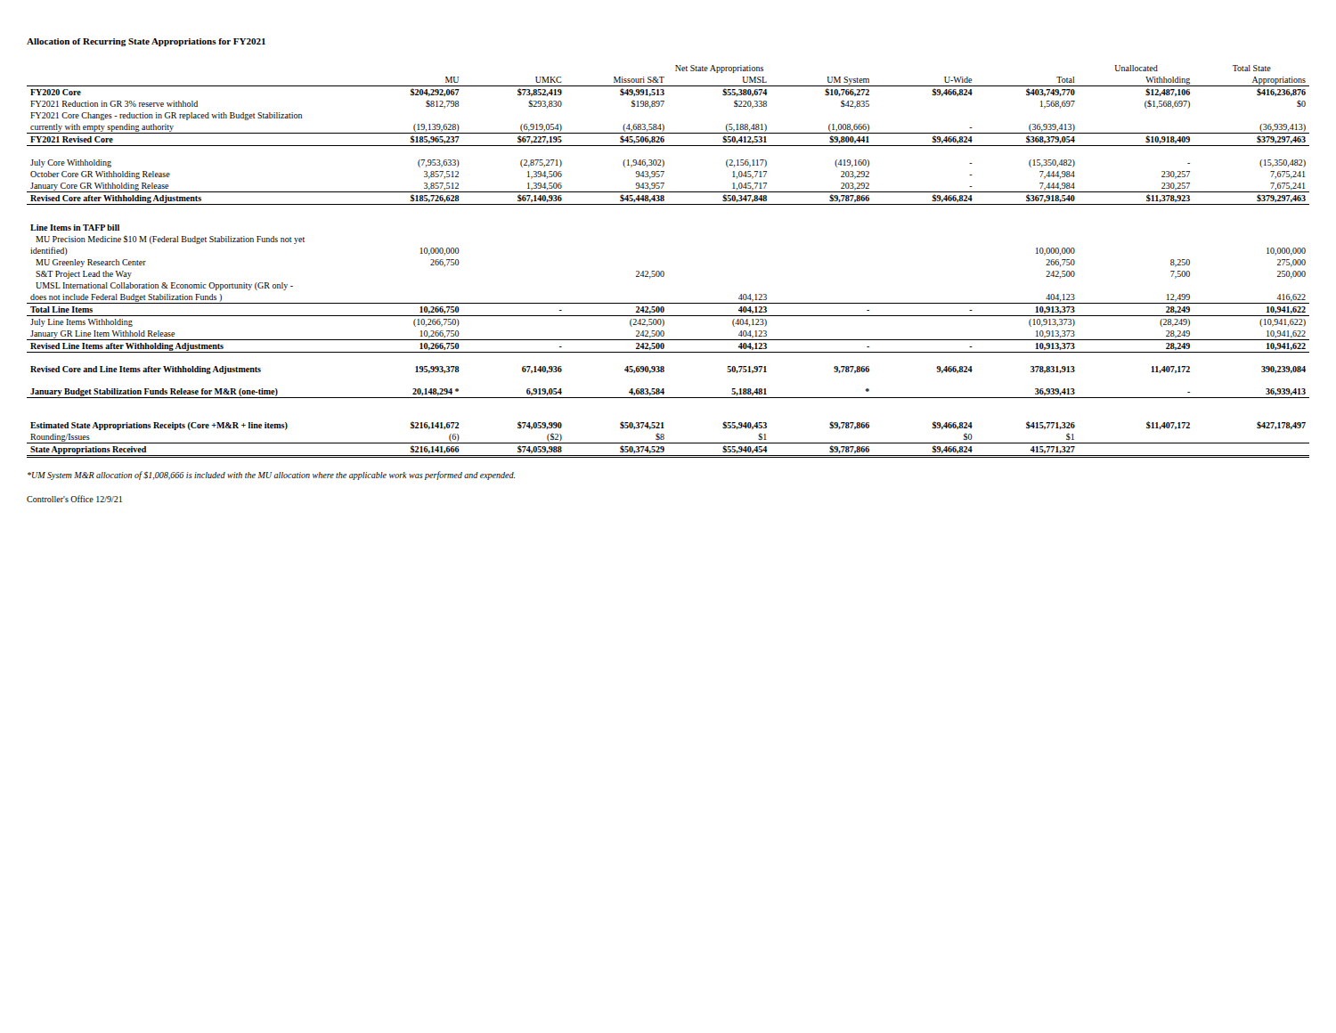Allocation of Recurring State Appropriations for FY2021
| | Net State Appropriations | Unallocated | Total State |
| --- | --- | --- | --- |
| | MU | UMKC | Missouri S&T | UMSL | UM System | U-Wide | Total | Withholding | Appropriations |
| FY2020 Core | $204,292,067 | $73,852,419 | $49,991,513 | $55,380,674 | $10,766,272 | $9,466,824 | $403,749,770 | $12,487,106 | $416,236,876 |
| FY2021 Reduction in GR 3% reserve withhold | $812,798 | $293,830 | $198,897 | $220,338 | $42,835 | | 1,568,697 | ($1,568,697) | $0 |
| FY2021 Core Changes - reduction in GR replaced with Budget Stabilization | | | | | | | | | |
| currently with empty spending authority | (19,139,628) | (6,919,054) | (4,683,584) | (5,188,481) | (1,008,666) | - | (36,939,413) | | (36,939,413) |
| FY2021 Revised Core | $185,965,237 | $67,227,195 | $45,506,826 | $50,412,531 | $9,800,441 | $9,466,824 | $368,379,054 | $10,918,409 | $379,297,463 |
| July Core Withholding | (7,953,633) | (2,875,271) | (1,946,302) | (2,156,117) | (419,160) | - | (15,350,482) | - | (15,350,482) |
| October Core GR Withholding Release | 3,857,512 | 1,394,506 | 943,957 | 1,045,717 | 203,292 | - | 7,444,984 | 230,257 | 7,675,241 |
| January Core GR Withholding Release | 3,857,512 | 1,394,506 | 943,957 | 1,045,717 | 203,292 | - | 7,444,984 | 230,257 | 7,675,241 |
| Revised Core after Withholding Adjustments | $185,726,628 | $67,140,936 | $45,448,438 | $50,347,848 | $9,787,866 | $9,466,824 | $367,918,540 | $11,378,923 | $379,297,463 |
| Line Items in TAFP bill | |
| MU Precision Medicine $10 M (Federal Budget Stabilization Funds not yet | |
| identified) | 10,000,000 | | | | | | 10,000,000 | | 10,000,000 |
| MU Greenley Research Center | 266,750 | | | | | | 266,750 | 8,250 | 275,000 |
| S&T Project Lead the Way | | | 242,500 | | | | 242,500 | 7,500 | 250,000 |
| UMSL International Collaboration & Economic Opportunity (GR only - | |
| does not include Federal Budget Stabilization Funds ) | | | | 404,123 | | | 404,123 | 12,499 | 416,622 |
| Total Line Items | 10,266,750 | - | 242,500 | 404,123 | - | - | 10,913,373 | 28,249 | 10,941,622 |
| July Line Items Withholding | (10,266,750) | | (242,500) | (404,123) | | | (10,913,373) | (28,249) | (10,941,622) |
| January GR Line Item Withhold Release | 10,266,750 | | 242,500 | 404,123 | | | 10,913,373 | 28,249 | 10,941,622 |
| Revised Line Items after Withholding Adjustments | 10,266,750 | - | 242,500 | 404,123 | - | - | 10,913,373 | 28,249 | 10,941,622 |
| Revised Core and Line Items after Withholding Adjustments | 195,993,378 | 67,140,936 | 45,690,938 | 50,751,971 | 9,787,866 | 9,466,824 | 378,831,913 | 11,407,172 | 390,239,084 |
| January Budget Stabilization Funds Release for M&R (one-time) | 20,148,294 * | 6,919,054 | 4,683,584 | 5,188,481 | * | | 36,939,413 | - | 36,939,413 |
| Estimated State Appropriations Receipts (Core +M&R + line items) | $216,141,672 | $74,059,990 | $50,374,521 | $55,940,453 | $9,787,866 | $9,466,824 | $415,771,326 | $11,407,172 | $427,178,497 |
| Rounding/Issues | (6) | ($2) | $8 | $1 | | $0 | $1 | | |
| State Appropriations Received | $216,141,666 | $74,059,988 | $50,374,529 | $55,940,454 | $9,787,866 | $9,466,824 | 415,771,327 | | |
*UM System M&R allocation of $1,008,666 is included with the MU allocation where the applicable work was performed and expended.
Controller's Office 12/9/21